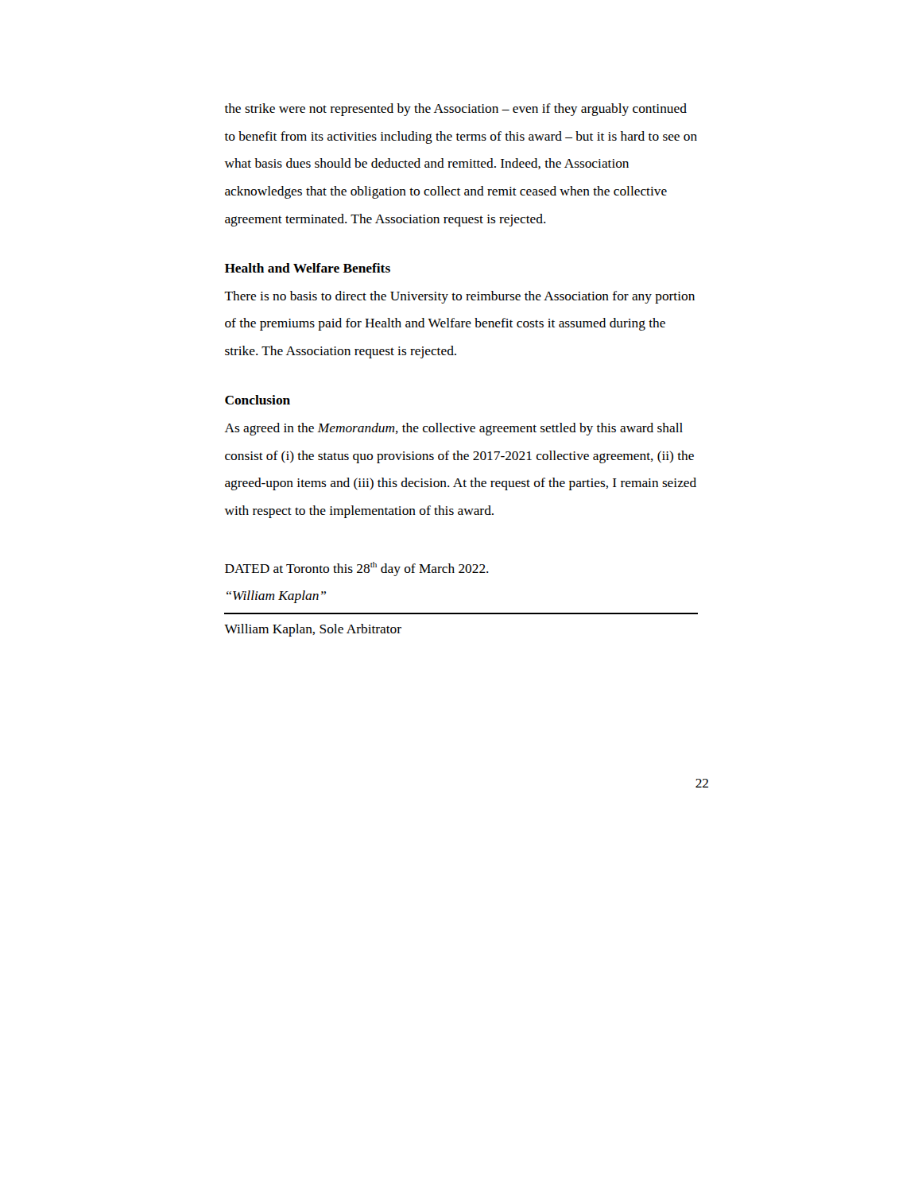the strike were not represented by the Association – even if they arguably continued to benefit from its activities including the terms of this award – but it is hard to see on what basis dues should be deducted and remitted. Indeed, the Association acknowledges that the obligation to collect and remit ceased when the collective agreement terminated. The Association request is rejected.
Health and Welfare Benefits
There is no basis to direct the University to reimburse the Association for any portion of the premiums paid for Health and Welfare benefit costs it assumed during the strike. The Association request is rejected.
Conclusion
As agreed in the Memorandum, the collective agreement settled by this award shall consist of (i) the status quo provisions of the 2017-2021 collective agreement, (ii) the agreed-upon items and (iii) this decision. At the request of the parties, I remain seized with respect to the implementation of this award.
DATED at Toronto this 28th day of March 2022.
“William Kaplan”
William Kaplan, Sole Arbitrator
22